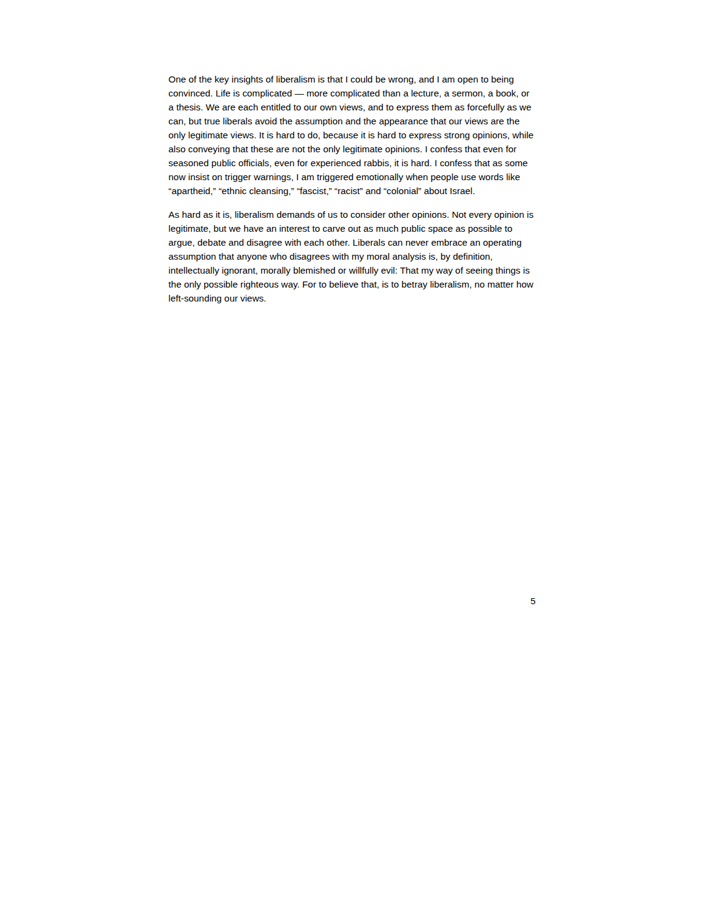One of the key insights of liberalism is that I could be wrong, and I am open to being convinced. Life is complicated — more complicated than a lecture, a sermon, a book, or a thesis. We are each entitled to our own views, and to express them as forcefully as we can, but true liberals avoid the assumption and the appearance that our views are the only legitimate views. It is hard to do, because it is hard to express strong opinions, while also conveying that these are not the only legitimate opinions. I confess that even for seasoned public officials, even for experienced rabbis, it is hard. I confess that as some now insist on trigger warnings, I am triggered emotionally when people use words like “apartheid,” “ethnic cleansing,” “fascist,” “racist” and “colonial” about Israel.
As hard as it is, liberalism demands of us to consider other opinions. Not every opinion is legitimate, but we have an interest to carve out as much public space as possible to argue, debate and disagree with each other. Liberals can never embrace an operating assumption that anyone who disagrees with my moral analysis is, by definition, intellectually ignorant, morally blemished or willfully evil: That my way of seeing things is the only possible righteous way. For to believe that, is to betray liberalism, no matter how left-sounding our views.
5